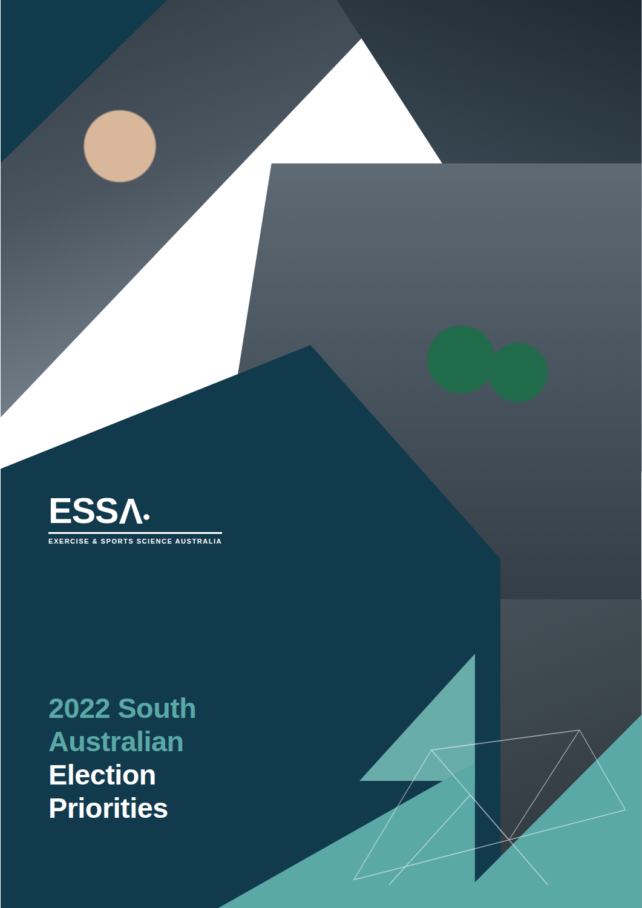2022 South Australian Election Priorities — Exercise & Sports Science Australia (ESSA)
ESS Λ•
Exercise & Sports Science Australia
2022 South Australian Election Priorities